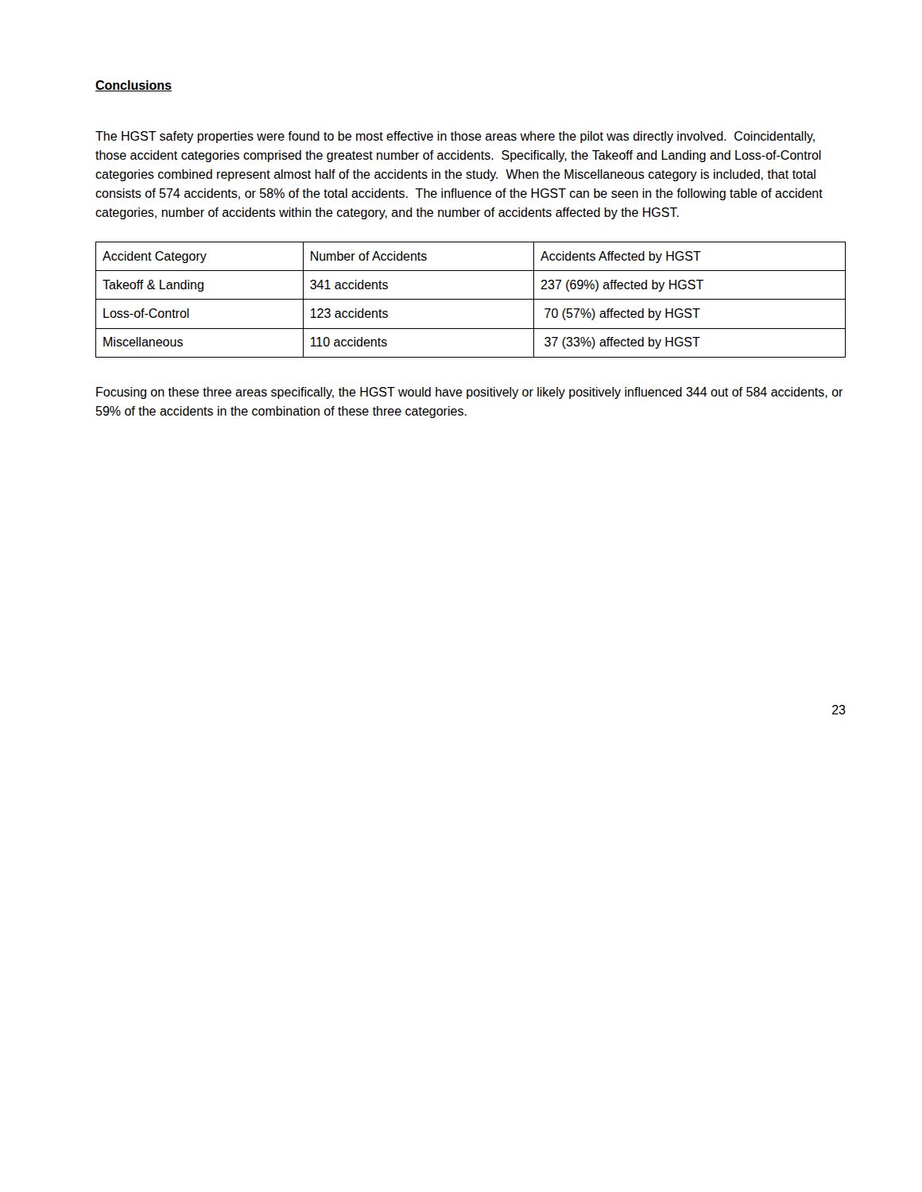Conclusions
The HGST safety properties were found to be most effective in those areas where the pilot was directly involved. Coincidentally, those accident categories comprised the greatest number of accidents. Specifically, the Takeoff and Landing and Loss-of-Control categories combined represent almost half of the accidents in the study. When the Miscellaneous category is included, that total consists of 574 accidents, or 58% of the total accidents. The influence of the HGST can be seen in the following table of accident categories, number of accidents within the category, and the number of accidents affected by the HGST.
| Accident Category | Number of Accidents | Accidents Affected by HGST |
| Takeoff & Landing | 341 accidents | 237 (69%) affected by HGST |
| Loss-of-Control | 123 accidents | 70 (57%) affected by HGST |
| Miscellaneous | 110 accidents | 37 (33%) affected by HGST |
Focusing on these three areas specifically, the HGST would have positively or likely positively influenced 344 out of 584 accidents, or 59% of the accidents in the combination of these three categories.
23